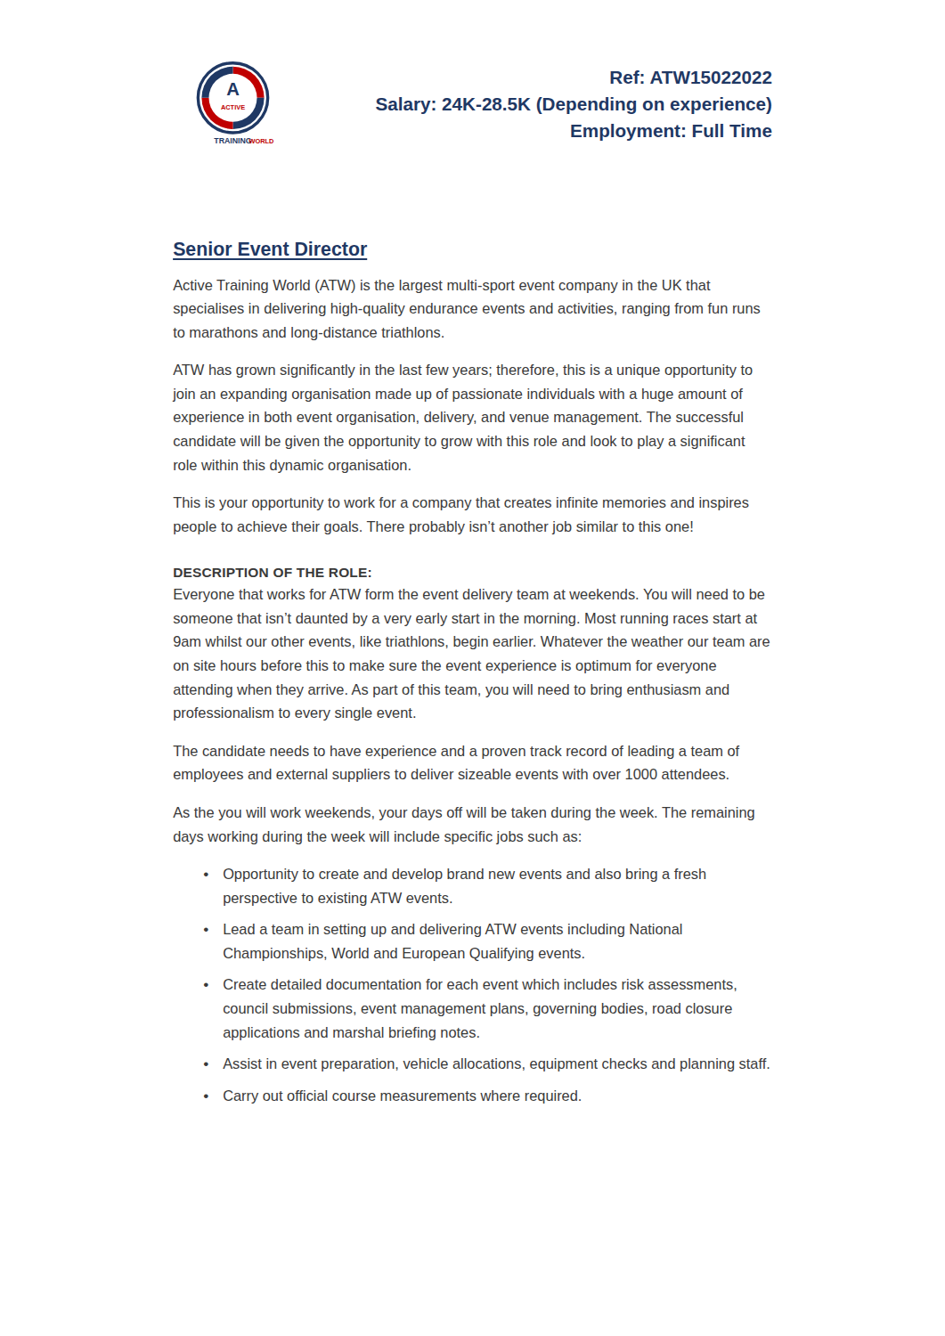A ACTIVE TRAINING WORLD
Ref: ATW15022022 Salary: 24K-28.5K (Depending on experience) Employment: Full Time
Senior Event Director
Active Training World (ATW) is the largest multi-sport event company in the UK that specialises in delivering high-quality endurance events and activities, ranging from fun runs to marathons and long-distance triathlons.
ATW has grown significantly in the last few years; therefore, this is a unique opportunity to join an expanding organisation made up of passionate individuals with a huge amount of experience in both event organisation, delivery, and venue management. The successful candidate will be given the opportunity to grow with this role and look to play a significant role within this dynamic organisation.
This is your opportunity to work for a company that creates infinite memories and inspires people to achieve their goals. There probably isn’t another job similar to this one!
DESCRIPTION OF THE ROLE:
Everyone that works for ATW form the event delivery team at weekends. You will need to be someone that isn’t daunted by a very early start in the morning. Most running races start at 9am whilst our other events, like triathlons, begin earlier. Whatever the weather our team are on site hours before this to make sure the event experience is optimum for everyone attending when they arrive. As part of this team, you will need to bring enthusiasm and professionalism to every single event.
The candidate needs to have experience and a proven track record of leading a team of employees and external suppliers to deliver sizeable events with over 1000 attendees.
As the you will work weekends, your days off will be taken during the week. The remaining days working during the week will include specific jobs such as:
Opportunity to create and develop brand new events and also bring a fresh perspective to existing ATW events.
Lead a team in setting up and delivering ATW events including National Championships, World and European Qualifying events.
Create detailed documentation for each event which includes risk assessments, council submissions, event management plans, governing bodies, road closure applications and marshal briefing notes.
Assist in event preparation, vehicle allocations, equipment checks and planning staff.
Carry out official course measurements where required.